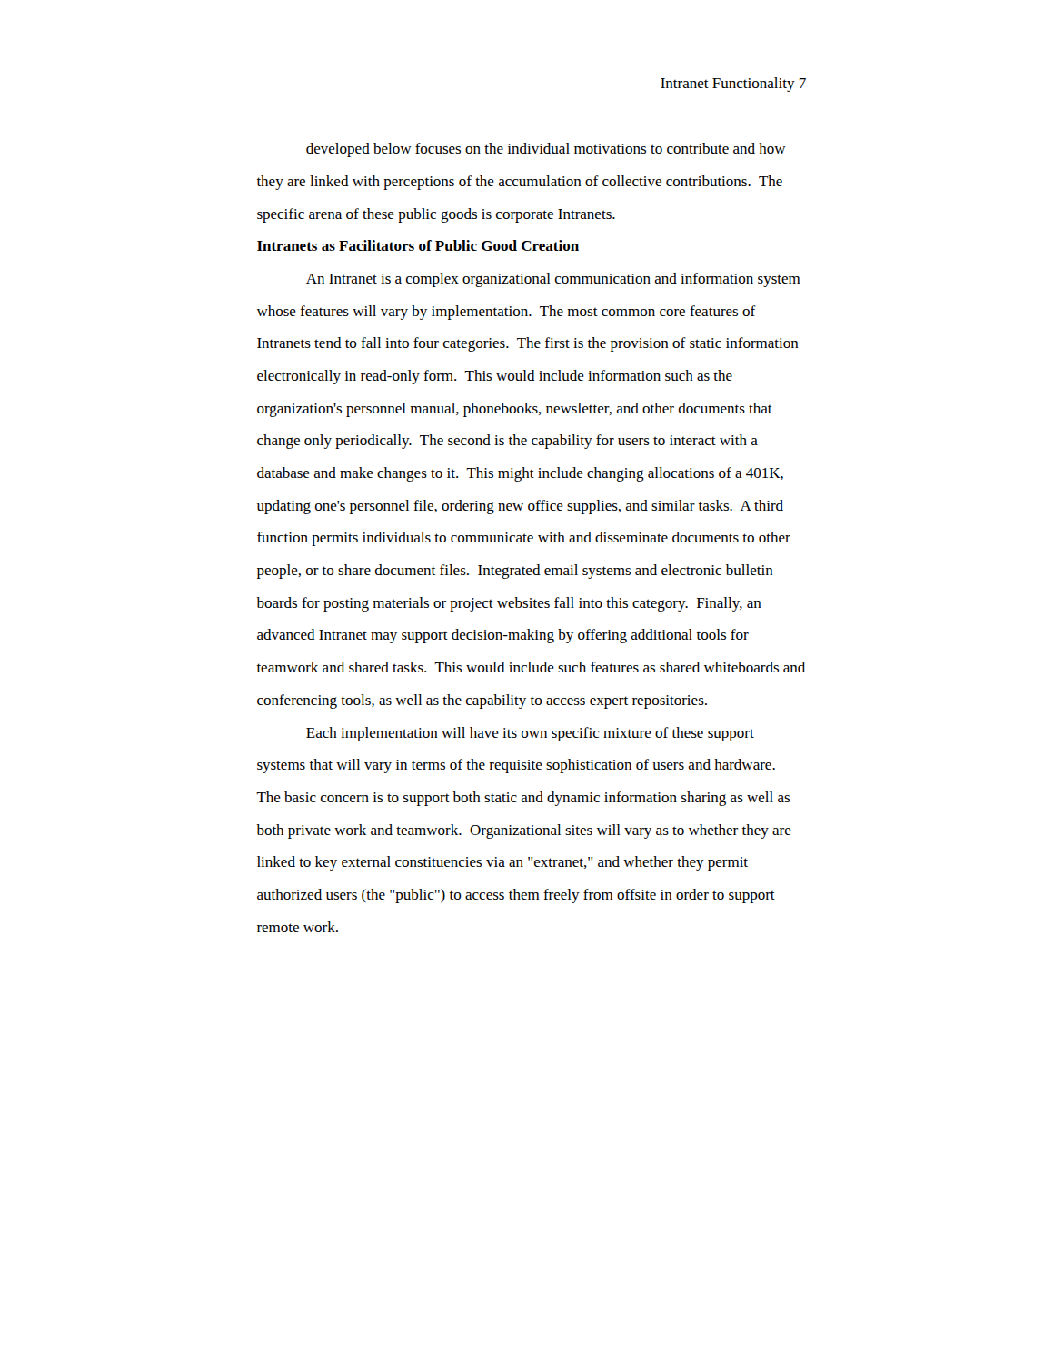Intranet Functionality 7
developed below focuses on the individual motivations to contribute and how they are linked with perceptions of the accumulation of collective contributions. The specific arena of these public goods is corporate Intranets.
Intranets as Facilitators of Public Good Creation
An Intranet is a complex organizational communication and information system whose features will vary by implementation. The most common core features of Intranets tend to fall into four categories. The first is the provision of static information electronically in read-only form. This would include information such as the organization's personnel manual, phonebooks, newsletter, and other documents that change only periodically. The second is the capability for users to interact with a database and make changes to it. This might include changing allocations of a 401K, updating one's personnel file, ordering new office supplies, and similar tasks. A third function permits individuals to communicate with and disseminate documents to other people, or to share document files. Integrated email systems and electronic bulletin boards for posting materials or project websites fall into this category. Finally, an advanced Intranet may support decision-making by offering additional tools for teamwork and shared tasks. This would include such features as shared whiteboards and conferencing tools, as well as the capability to access expert repositories.
Each implementation will have its own specific mixture of these support systems that will vary in terms of the requisite sophistication of users and hardware. The basic concern is to support both static and dynamic information sharing as well as both private work and teamwork. Organizational sites will vary as to whether they are linked to key external constituencies via an "extranet," and whether they permit authorized users (the "public") to access them freely from offsite in order to support remote work.